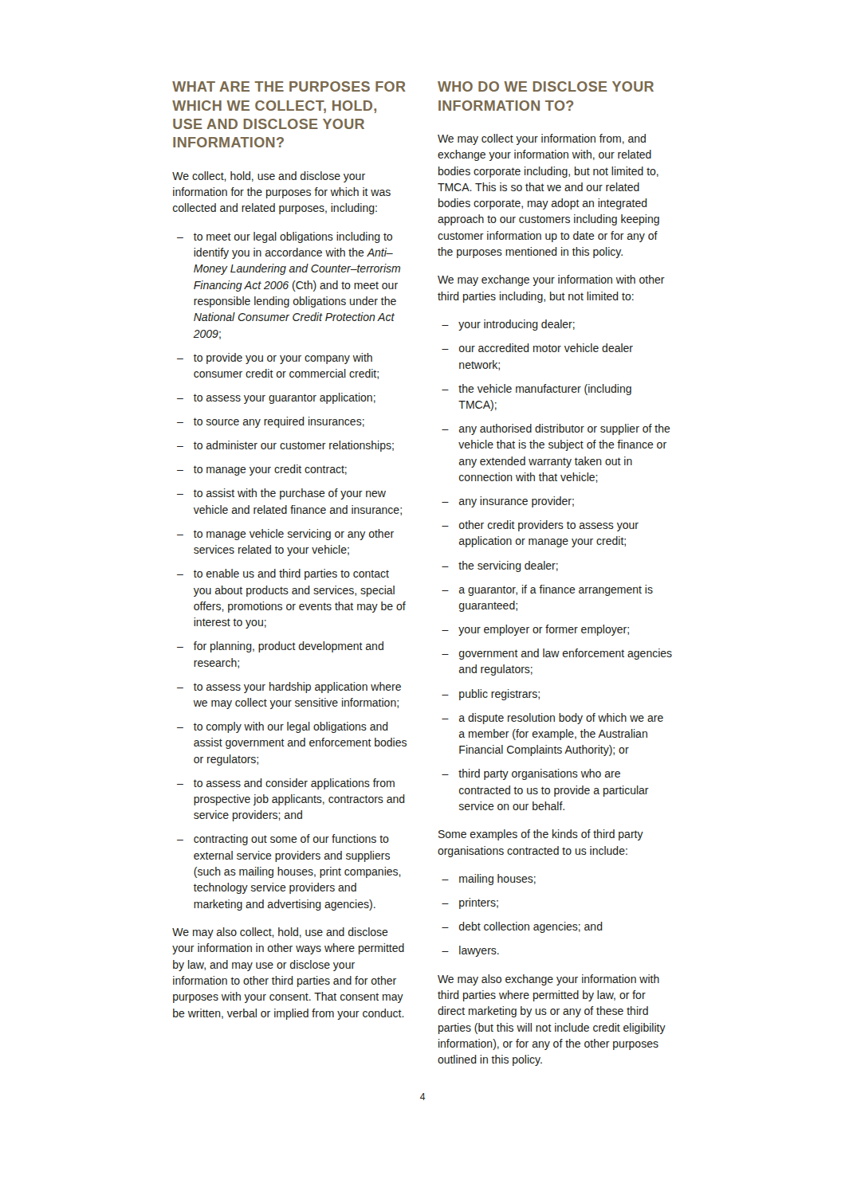What are the purposes for which we collect, hold, use and disclose your information?
We collect, hold, use and disclose your information for the purposes for which it was collected and related purposes, including:
to meet our legal obligations including to identify you in accordance with the Anti–Money Laundering and Counter–terrorism Financing Act 2006 (Cth) and to meet our responsible lending obligations under the National Consumer Credit Protection Act 2009;
to provide you or your company with consumer credit or commercial credit;
to assess your guarantor application;
to source any required insurances;
to administer our customer relationships;
to manage your credit contract;
to assist with the purchase of your new vehicle and related finance and insurance;
to manage vehicle servicing or any other services related to your vehicle;
to enable us and third parties to contact you about products and services, special offers, promotions or events that may be of interest to you;
for planning, product development and research;
to assess your hardship application where we may collect your sensitive information;
to comply with our legal obligations and assist government and enforcement bodies or regulators;
to assess and consider applications from prospective job applicants, contractors and service providers; and
contracting out some of our functions to external service providers and suppliers (such as mailing houses, print companies, technology service providers and marketing and advertising agencies).
We may also collect, hold, use and disclose your information in other ways where permitted by law, and may use or disclose your information to other third parties and for other purposes with your consent. That consent may be written, verbal or implied from your conduct.
Who do we disclose your information to?
We may collect your information from, and exchange your information with, our related bodies corporate including, but not limited to, TMCA. This is so that we and our related bodies corporate, may adopt an integrated approach to our customers including keeping customer information up to date or for any of the purposes mentioned in this policy.
We may exchange your information with other third parties including, but not limited to:
your introducing dealer;
our accredited motor vehicle dealer network;
the vehicle manufacturer (including TMCA);
any authorised distributor or supplier of the vehicle that is the subject of the finance or any extended warranty taken out in connection with that vehicle;
any insurance provider;
other credit providers to assess your application or manage your credit;
the servicing dealer;
a guarantor, if a finance arrangement is guaranteed;
your employer or former employer;
government and law enforcement agencies and regulators;
public registrars;
a dispute resolution body of which we are a member (for example, the Australian Financial Complaints Authority); or
third party organisations who are contracted to us to provide a particular service on our behalf.
Some examples of the kinds of third party organisations contracted to us include:
mailing houses;
printers;
debt collection agencies; and
lawyers.
We may also exchange your information with third parties where permitted by law, or for direct marketing by us or any of these third parties (but this will not include credit eligibility information), or for any of the other purposes outlined in this policy.
4